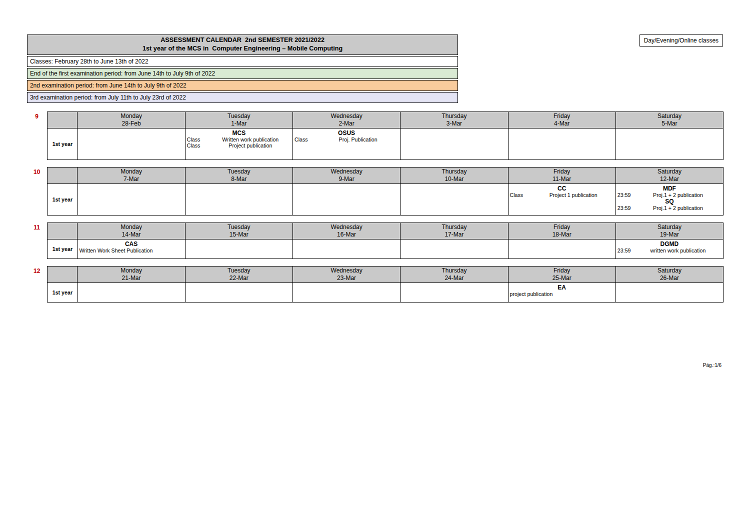| / ASSESSMENT CALENDAR 2nd SEMESTER 2021/2022 / / 1st year of the MCS in Computer Engineering – Mobile Computing / / Classes: February 28th to June 13th of 2022 / / End of the first examination period: from June 14th to July 9th of 2022 / / 2nd examination period: from June 14th to July 9th of 2022 / / 3rd examination period: from July 11th to July 23rd of 2022 / | Day/Evening/Online classes |
| 9 | | Monday 28-Feb | Tuesday 1-Mar | Wednesday 2-Mar | Thursday 3-Mar | Friday 4-Mar | Saturday 5-Mar |
| | 1st year | | MCS Class Written work publication Class Project publication | OSUS Class Proj. Publication | | | |
| 10 | | Monday 7-Mar | Tuesday 8-Mar | Wednesday 9-Mar | Thursday 10-Mar | Friday 11-Mar | Saturday 12-Mar |
| | 1st year | | | | | CC Class Project 1 publication | MDF 23:59 Proj.1 + 2 publication SQ 23:59 Proj.1 + 2 publication |
| 11 | | Monday 14-Mar | Tuesday 15-Mar | Wednesday 16-Mar | Thursday 17-Mar | Friday 18-Mar | Saturday 19-Mar |
| | 1st year | CAS Written Work Sheet Publication | | | | | DGMD 23:59 written work publication |
| 12 | | Monday 21-Mar | Tuesday 22-Mar | Wednesday 23-Mar | Thursday 24-Mar | Friday 25-Mar | Saturday 26-Mar |
| | 1st year | | | | | EA project publication | |
Pág.:1/6